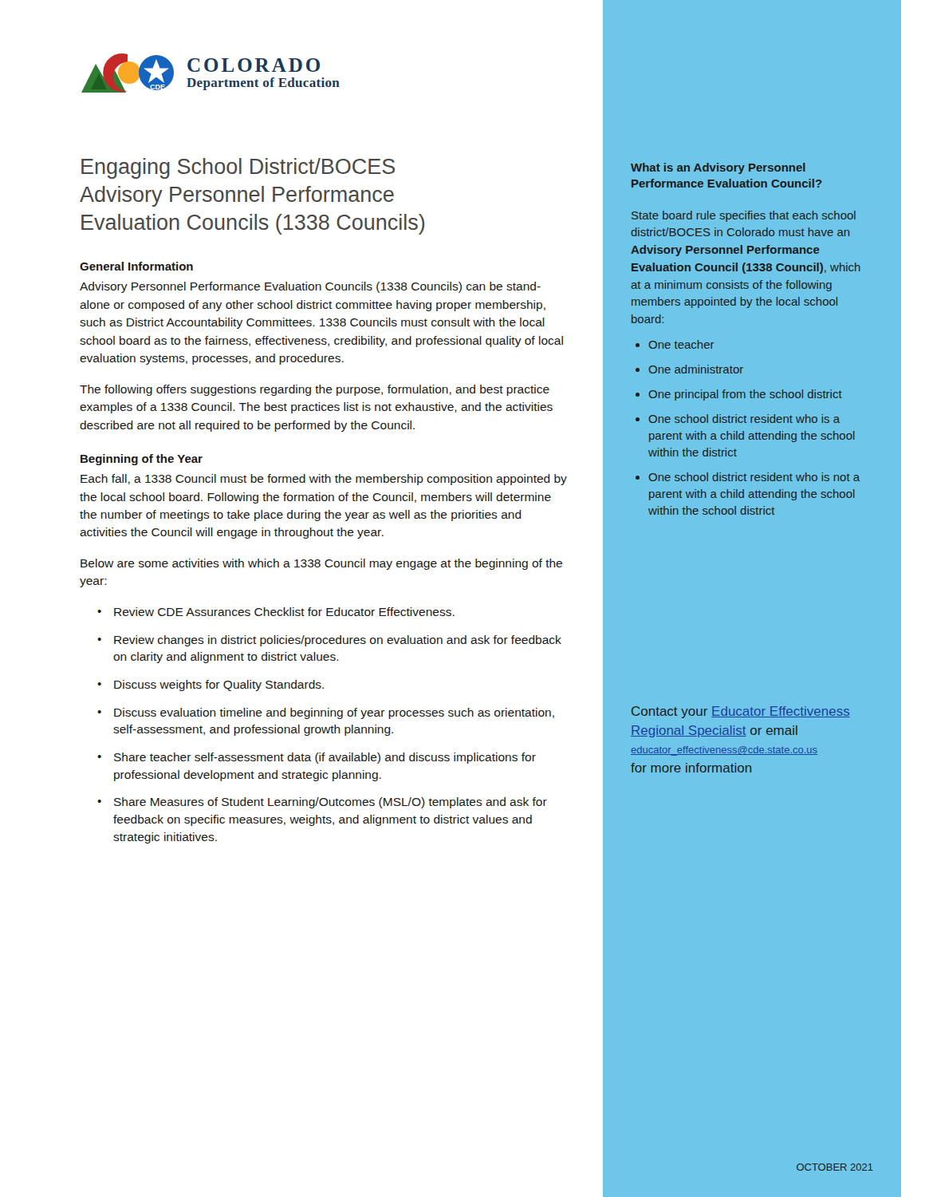CDE
COLORADO
Department of Education
Engaging School District/BOCES
Advisory Personnel Performance
Evaluation Councils (1338 Councils)
General Information
Advisory Personnel Performance Evaluation Councils (1338 Councils) can be stand-alone or composed of any other school district committee having proper membership, such as District Accountability Committees. 1338 Councils must consult with the local school board as to the fairness, effectiveness, credibility, and professional quality of local evaluation systems, processes, and procedures.
The following offers suggestions regarding the purpose, formulation, and best practice examples of a 1338 Council. The best practices list is not exhaustive, and the activities described are not all required to be performed by the Council.
Beginning of the Year
Each fall, a 1338 Council must be formed with the membership composition appointed by the local school board. Following the formation of the Council, members will determine the number of meetings to take place during the year as well as the priorities and activities the Council will engage in throughout the year.
Below are some activities with which a 1338 Council may engage at the beginning of the year:
Review CDE Assurances Checklist for Educator Effectiveness.
Review changes in district policies/procedures on evaluation and ask for feedback on clarity and alignment to district values.
Discuss weights for Quality Standards.
Discuss evaluation timeline and beginning of year processes such as orientation, self-assessment, and professional growth planning.
Share teacher self-assessment data (if available) and discuss implications for professional development and strategic planning.
Share Measures of Student Learning/Outcomes (MSL/O) templates and ask for feedback on specific measures, weights, and alignment to district values and strategic initiatives.
What is an Advisory Personnel Performance Evaluation Council?
State board rule specifies that each school district/BOCES in Colorado must have an Advisory Personnel Performance Evaluation Council (1338 Council), which at a minimum consists of the following members appointed by the local school board:
One teacher
One administrator
One principal from the school district
One school district resident who is a parent with a child attending the school within the district
One school district resident who is not a parent with a child attending the school within the school district
Contact your Educator Effectiveness Regional Specialist or email
educator_effectiveness@cde.state.co.us
for more information
OCTOBER 2021